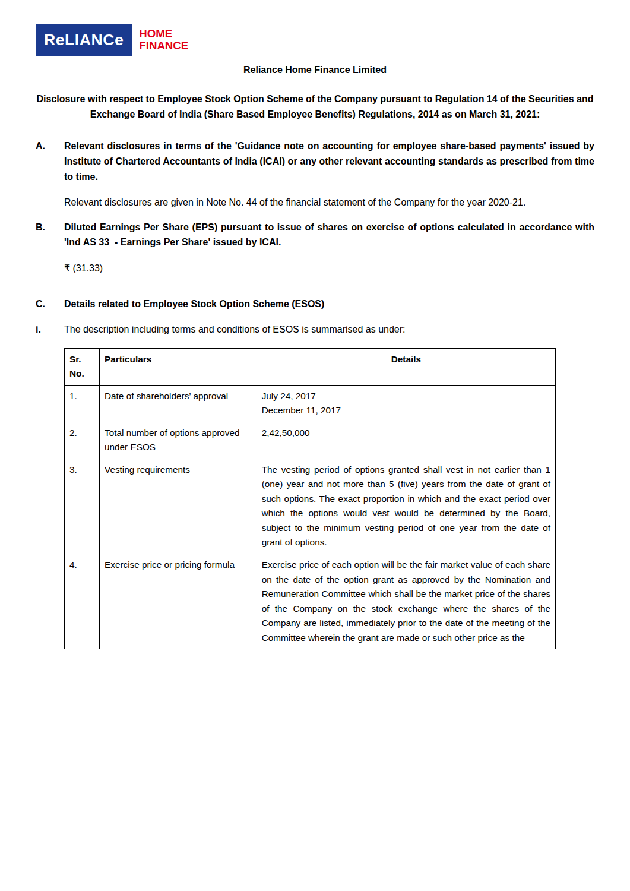ReLIANCe HOME
FINANCE
Reliance Home Finance Limited
Disclosure with respect to Employee Stock Option Scheme of the Company pursuant to Regulation 14 of the Securities and Exchange Board of India (Share Based Employee Benefits) Regulations, 2014 as on March 31, 2021:
A.
Relevant disclosures in terms of the 'Guidance note on accounting for employee share-based payments' issued by Institute of Chartered Accountants of India (ICAI) or any other relevant accounting standards as prescribed from time to time.
Relevant disclosures are given in Note No. 44 of the financial statement of the Company for the year 2020-21.
B.
Diluted Earnings Per Share (EPS) pursuant to issue of shares on exercise of options calculated in accordance with 'Ind AS 33 - Earnings Per Share' issued by ICAI.
₹ (31.33)
C.
Details related to Employee Stock Option Scheme (ESOS)
i.
The description including terms and conditions of ESOS is summarised as under:
| Sr. No. | Particulars | Details |
| --- | --- | --- |
| 1. | Date of shareholders’ approval | July 24, 2017 December 11, 2017 |
| 2. | Total number of options approved under ESOS | 2,42,50,000 |
| 3. | Vesting requirements | The vesting period of options granted shall vest in not earlier than 1 (one) year and not more than 5 (five) years from the date of grant of such options. The exact proportion in which and the exact period over which the options would vest would be determined by the Board, subject to the minimum vesting period of one year from the date of grant of options. |
| 4. | Exercise price or pricing formula | Exercise price of each option will be the fair market value of each share on the date of the option grant as approved by the Nomination and Remuneration Committee which shall be the market price of the shares of the Company on the stock exchange where the shares of the Company are listed, immediately prior to the date of the meeting of the Committee wherein the grant are made or such other price as the |